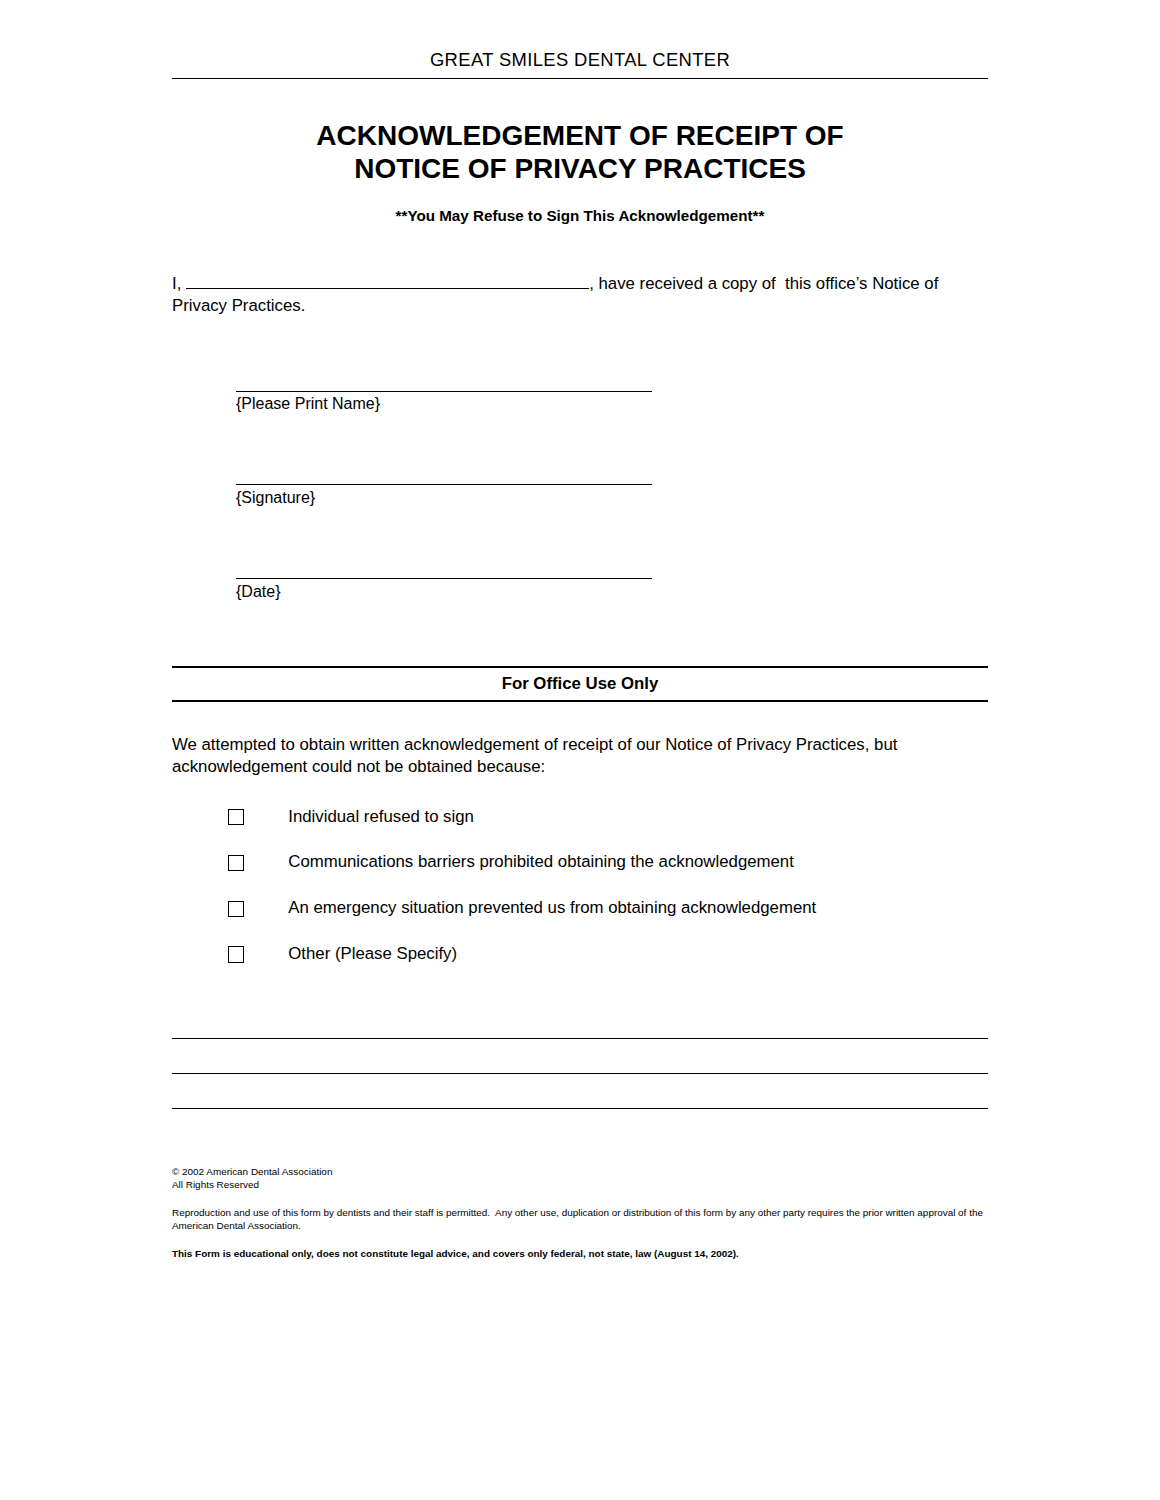GREAT SMILES DENTAL CENTER
ACKNOWLEDGEMENT OF RECEIPT OF
NOTICE OF PRIVACY PRACTICES
**You May Refuse to Sign This Acknowledgement**
I, , have received a copy of this office’s Notice of Privacy Practices.
{Please Print Name}
{Signature}
{Date}
For Office Use Only
We attempted to obtain written acknowledgement of receipt of our Notice of Privacy Practices, but acknowledgement could not be obtained because:
Individual refused to sign
Communications barriers prohibited obtaining the acknowledgement
An emergency situation prevented us from obtaining acknowledgement
Other (Please Specify)
© 2002 American Dental Association
All Rights Reserved
Reproduction and use of this form by dentists and their staff is permitted. Any other use, duplication or distribution of this form by any other party requires the prior written approval of the American Dental Association.
This Form is educational only, does not constitute legal advice, and covers only federal, not state, law (August 14, 2002).